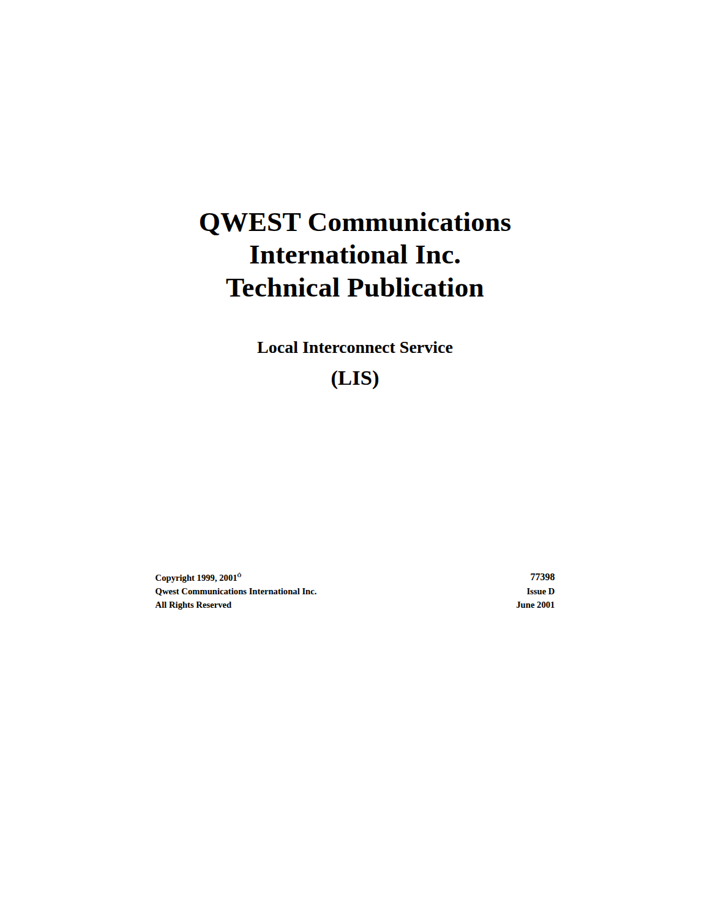QWEST Communications
International Inc.
Technical Publication
Local Interconnect Service
(LIS)
Copyright 1999, 2001Ó
Qwest Communications International Inc.
All Rights Reserved
77398
Issue D
June 2001